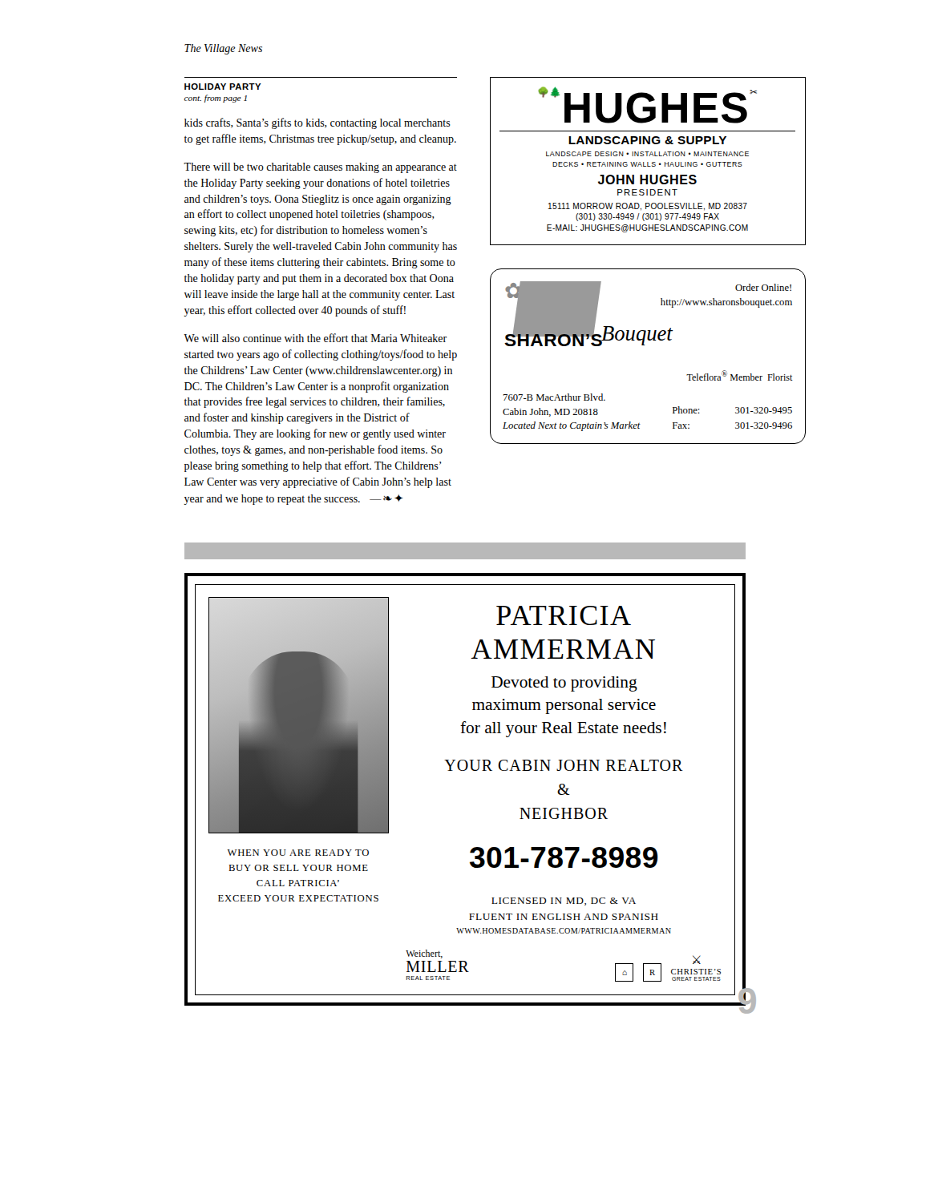The Village News
HOLIDAY PARTY
cont. from page 1
kids crafts, Santa’s gifts to kids, contacting local merchants to get raffle items, Christmas tree pickup/setup, and cleanup.
There will be two charitable causes making an appearance at the Holiday Party seeking your donations of hotel toiletries and children’s toys. Oona Stieglitz is once again organizing an effort to collect unopened hotel toiletries (shampoos, sewing kits, etc) for distribution to homeless women’s shelters. Surely the well-traveled Cabin John community has many of these items cluttering their cabintets. Bring some to the holiday party and put them in a decorated box that Oona will leave inside the large hall at the community center. Last year, this effort collected over 40 pounds of stuff!
We will also continue with the effort that Maria Whiteaker started two years ago of collecting clothing/toys/food to help the Childrens’ Law Center (www.childrenslawcenter.org) in DC. The Children’s Law Center is a nonprofit organization that provides free legal services to children, their families, and foster and kinship caregivers in the District of Columbia. They are looking for new or gently used winter clothes, toys & games, and non-perishable food items. So please bring something to help that effort. The Childrens’ Law Center was very appreciative of Cabin John’s help last year and we hope to repeat the success.—❧✦
🌳🌲HUGHES✂
LANDSCAPING & SUPPLY
LANDSCAPE DESIGN • INSTALLATION • MAINTENANCE
DECKS • RETAINING WALLS • HAULING • GUTTERS
JOHN HUGHES
PRESIDENT
15111 MORROW ROAD, POOLESVILLE, MD 20837
(301) 330-4949 / (301) 977-4949 FAX
E-MAIL: JHUGHES@HUGHESLANDSCAPING.COM
✿
SHARON’S
Bouquet
Order Online!
http://www.sharonsbouquet.com
Teleflora® Member Florist
7607-B MacArthur Blvd.
Cabin John, MD 20818
Located Next to Captain’s Market
Phone:
301-320-9495
Fax:
301-320-9496
WHEN YOU ARE READY TO
BUY OR SELL YOUR HOME
CALL PATRICIA’
EXCEED YOUR EXPECTATIONS
PATRICIA AMMERMAN
Devoted to providing
maximum personal service
for all your Real Estate needs!
YOUR CABIN JOHN REALTOR
&
NEIGHBOR
301-787-8989
LICENSED IN MD, DC & VA
FLUENT IN ENGLISH AND SPANISH
WWW.HOMESDATABASE.COM/PATRICIAAMMERMAN
Weichert,
MILLER
REAL ESTATE
⌂
R
⚔
CHRISTIE’S
GREAT ESTATES
9